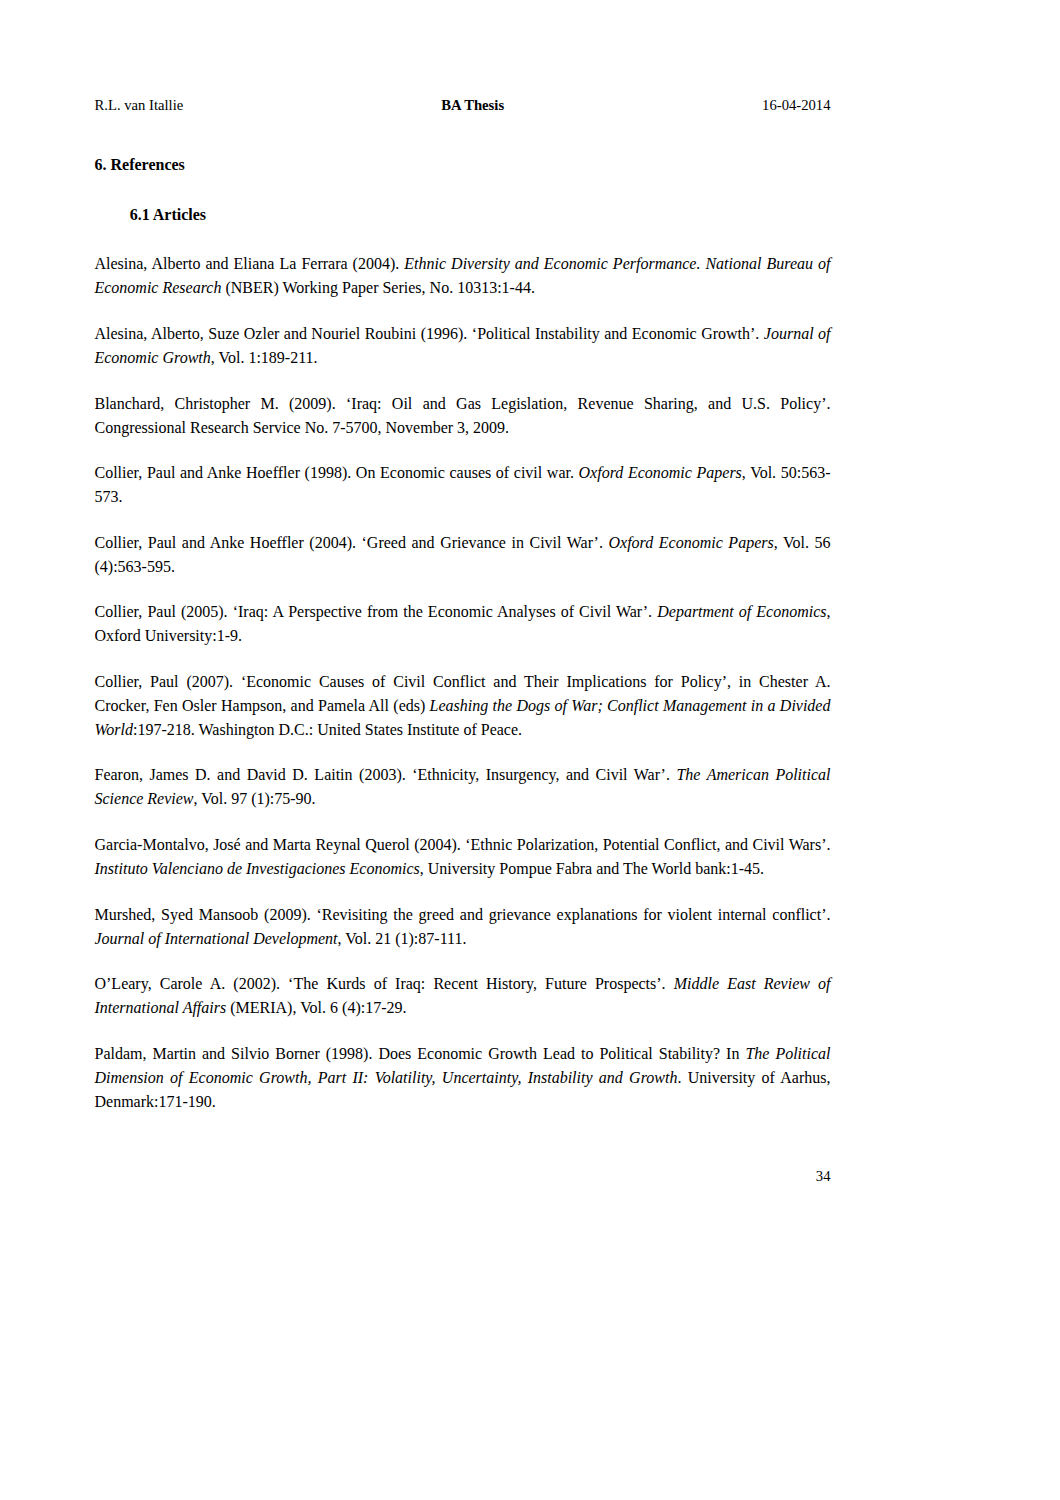R.L. van Itallie BA Thesis 16-04-2014
6. References
6.1 Articles
Alesina, Alberto and Eliana La Ferrara (2004). Ethnic Diversity and Economic Performance. National Bureau of Economic Research (NBER) Working Paper Series, No. 10313:1-44.
Alesina, Alberto, Suze Ozler and Nouriel Roubini (1996). ‘Political Instability and Economic Growth’. Journal of Economic Growth, Vol. 1:189-211.
Blanchard, Christopher M. (2009). ‘Iraq: Oil and Gas Legislation, Revenue Sharing, and U.S. Policy’. Congressional Research Service No. 7-5700, November 3, 2009.
Collier, Paul and Anke Hoeffler (1998). On Economic causes of civil war. Oxford Economic Papers, Vol. 50:563-573.
Collier, Paul and Anke Hoeffler (2004). ‘Greed and Grievance in Civil War’. Oxford Economic Papers, Vol. 56 (4):563-595.
Collier, Paul (2005). ‘Iraq: A Perspective from the Economic Analyses of Civil War’. Department of Economics, Oxford University:1-9.
Collier, Paul (2007). ‘Economic Causes of Civil Conflict and Their Implications for Policy’, in Chester A. Crocker, Fen Osler Hampson, and Pamela All (eds) Leashing the Dogs of War; Conflict Management in a Divided World:197-218. Washington D.C.: United States Institute of Peace.
Fearon, James D. and David D. Laitin (2003). ‘Ethnicity, Insurgency, and Civil War’. The American Political Science Review, Vol. 97 (1):75-90.
Garcia-Montalvo, José and Marta Reynal Querol (2004). ‘Ethnic Polarization, Potential Conflict, and Civil Wars’. Instituto Valenciano de Investigaciones Economics, University Pompue Fabra and The World bank:1-45.
Murshed, Syed Mansoob (2009). ‘Revisiting the greed and grievance explanations for violent internal conflict’. Journal of International Development, Vol. 21 (1):87-111.
O’Leary, Carole A. (2002). ‘The Kurds of Iraq: Recent History, Future Prospects’. Middle East Review of International Affairs (MERIA), Vol. 6 (4):17-29.
Paldam, Martin and Silvio Borner (1998). Does Economic Growth Lead to Political Stability? In The Political Dimension of Economic Growth, Part II: Volatility, Uncertainty, Instability and Growth. University of Aarhus, Denmark:171-190.
34